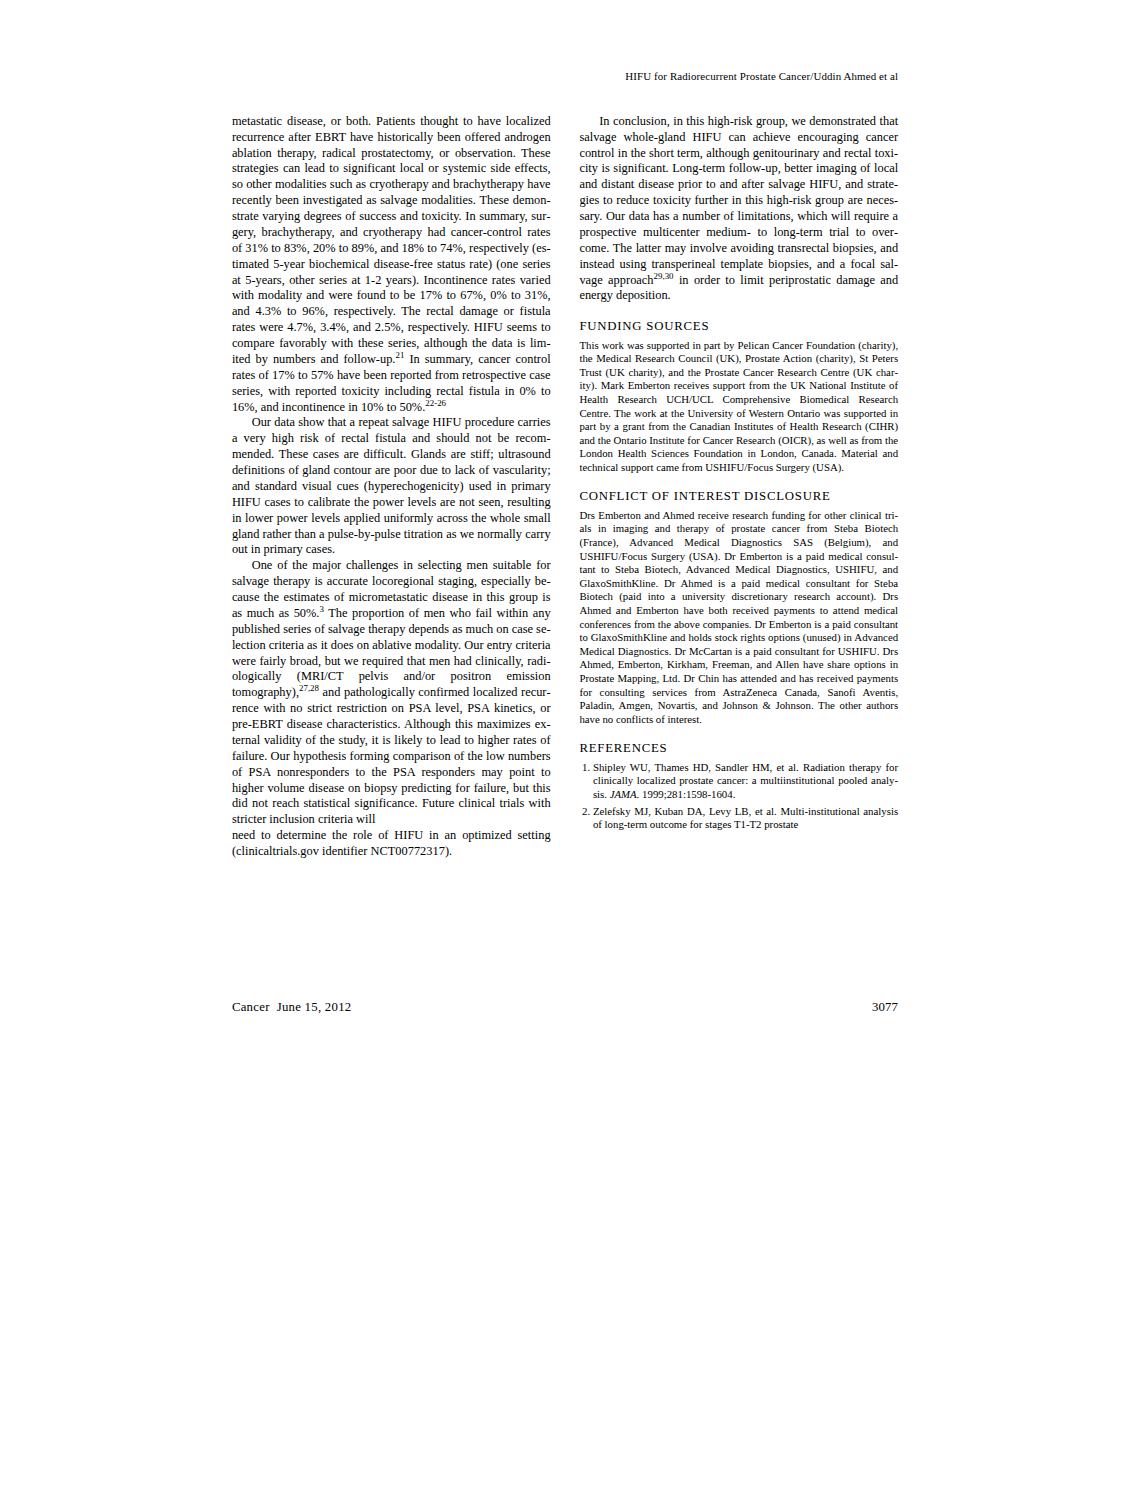HIFU for Radiorecurrent Prostate Cancer/Uddin Ahmed et al
metastatic disease, or both. Patients thought to have localized recurrence after EBRT have historically been offered androgen ablation therapy, radical prostatectomy, or observation. These strategies can lead to significant local or systemic side effects, so other modalities such as cryotherapy and brachytherapy have recently been investigated as salvage modalities. These demonstrate varying degrees of success and toxicity. In summary, surgery, brachytherapy, and cryotherapy had cancer-control rates of 31% to 83%, 20% to 89%, and 18% to 74%, respectively (estimated 5-year biochemical disease-free status rate) (one series at 5-years, other series at 1-2 years). Incontinence rates varied with modality and were found to be 17% to 67%, 0% to 31%, and 4.3% to 96%, respectively. The rectal damage or fistula rates were 4.7%, 3.4%, and 2.5%, respectively. HIFU seems to compare favorably with these series, although the data is limited by numbers and follow-up.21 In summary, cancer control rates of 17% to 57% have been reported from retrospective case series, with reported toxicity including rectal fistula in 0% to 16%, and incontinence in 10% to 50%.22-26
Our data show that a repeat salvage HIFU procedure carries a very high risk of rectal fistula and should not be recommended. These cases are difficult. Glands are stiff; ultrasound definitions of gland contour are poor due to lack of vascularity; and standard visual cues (hyperechogenicity) used in primary HIFU cases to calibrate the power levels are not seen, resulting in lower power levels applied uniformly across the whole small gland rather than a pulse-by-pulse titration as we normally carry out in primary cases.
One of the major challenges in selecting men suitable for salvage therapy is accurate locoregional staging, especially because the estimates of micrometastatic disease in this group is as much as 50%.3 The proportion of men who fail within any published series of salvage therapy depends as much on case selection criteria as it does on ablative modality. Our entry criteria were fairly broad, but we required that men had clinically, radiologically (MRI/CT pelvis and/or positron emission tomography),27,28 and pathologically confirmed localized recurrence with no strict restriction on PSA level, PSA kinetics, or pre-EBRT disease characteristics. Although this maximizes external validity of the study, it is likely to lead to higher rates of failure. Our hypothesis forming comparison of the low numbers of PSA nonresponders to the PSA responders may point to higher volume disease on biopsy predicting for failure, but this did not reach statistical significance. Future clinical trials with stricter inclusion criteria will
need to determine the role of HIFU in an optimized setting (clinicaltrials.gov identifier NCT00772317).
In conclusion, in this high-risk group, we demonstrated that salvage whole-gland HIFU can achieve encouraging cancer control in the short term, although genitourinary and rectal toxicity is significant. Long-term follow-up, better imaging of local and distant disease prior to and after salvage HIFU, and strategies to reduce toxicity further in this high-risk group are necessary. Our data has a number of limitations, which will require a prospective multicenter medium- to long-term trial to overcome. The latter may involve avoiding transrectal biopsies, and instead using transperineal template biopsies, and a focal salvage approach29,30 in order to limit periprostatic damage and energy deposition.
Funding Sources
This work was supported in part by Pelican Cancer Foundation (charity), the Medical Research Council (UK), Prostate Action (charity), St Peters Trust (UK charity), and the Prostate Cancer Research Centre (UK charity). Mark Emberton receives support from the UK National Institute of Health Research UCH/UCL Comprehensive Biomedical Research Centre. The work at the University of Western Ontario was supported in part by a grant from the Canadian Institutes of Health Research (CIHR) and the Ontario Institute for Cancer Research (OICR), as well as from the London Health Sciences Foundation in London, Canada. Material and technical support came from USHIFU/Focus Surgery (USA).
Conflict of Interest Disclosure
Drs Emberton and Ahmed receive research funding for other clinical trials in imaging and therapy of prostate cancer from Steba Biotech (France), Advanced Medical Diagnostics SAS (Belgium), and USHIFU/Focus Surgery (USA). Dr Emberton is a paid medical consultant to Steba Biotech, Advanced Medical Diagnostics, USHIFU, and GlaxoSmithKline. Dr Ahmed is a paid medical consultant for Steba Biotech (paid into a university discretionary research account). Drs Ahmed and Emberton have both received payments to attend medical conferences from the above companies. Dr Emberton is a paid consultant to GlaxoSmithKline and holds stock rights options (unused) in Advanced Medical Diagnostics. Dr McCartan is a paid consultant for USHIFU. Drs Ahmed, Emberton, Kirkham, Freeman, and Allen have share options in Prostate Mapping, Ltd. Dr Chin has attended and has received payments for consulting services from AstraZeneca Canada, Sanofi Aventis, Paladin, Amgen, Novartis, and Johnson & Johnson. The other authors have no conflicts of interest.
References
Shipley WU, Thames HD, Sandler HM, et al. Radiation therapy for clinically localized prostate cancer: a multiinstitutional pooled analysis. JAMA. 1999;281:1598-1604.
Zelefsky MJ, Kuban DA, Levy LB, et al. Multi-institutional analysis of long-term outcome for stages T1-T2 prostate
CancerJune 15, 2012
3077